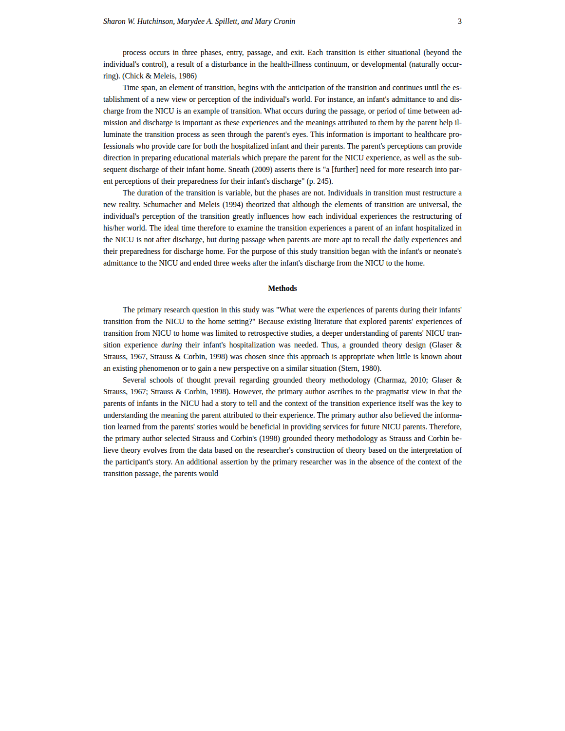Sharon W. Hutchinson, Marydee A. Spillett, and Mary Cronin 3
process occurs in three phases, entry, passage, and exit. Each transition is either situational (beyond the individual's control), a result of a disturbance in the health-illness continuum, or developmental (naturally occurring). (Chick & Meleis, 1986)
Time span, an element of transition, begins with the anticipation of the transition and continues until the establishment of a new view or perception of the individual's world. For instance, an infant's admittance to and discharge from the NICU is an example of transition. What occurs during the passage, or period of time between admission and discharge is important as these experiences and the meanings attributed to them by the parent help illuminate the transition process as seen through the parent's eyes. This information is important to healthcare professionals who provide care for both the hospitalized infant and their parents. The parent's perceptions can provide direction in preparing educational materials which prepare the parent for the NICU experience, as well as the subsequent discharge of their infant home. Sneath (2009) asserts there is "a [further] need for more research into parent perceptions of their preparedness for their infant's discharge" (p. 245).
The duration of the transition is variable, but the phases are not. Individuals in transition must restructure a new reality. Schumacher and Meleis (1994) theorized that although the elements of transition are universal, the individual's perception of the transition greatly influences how each individual experiences the restructuring of his/her world. The ideal time therefore to examine the transition experiences a parent of an infant hospitalized in the NICU is not after discharge, but during passage when parents are more apt to recall the daily experiences and their preparedness for discharge home. For the purpose of this study transition began with the infant's or neonate's admittance to the NICU and ended three weeks after the infant's discharge from the NICU to the home.
Methods
The primary research question in this study was "What were the experiences of parents during their infants' transition from the NICU to the home setting?" Because existing literature that explored parents' experiences of transition from NICU to home was limited to retrospective studies, a deeper understanding of parents' NICU transition experience during their infant's hospitalization was needed. Thus, a grounded theory design (Glaser & Strauss, 1967, Strauss & Corbin, 1998) was chosen since this approach is appropriate when little is known about an existing phenomenon or to gain a new perspective on a similar situation (Stern, 1980).
Several schools of thought prevail regarding grounded theory methodology (Charmaz, 2010; Glaser & Strauss, 1967; Strauss & Corbin, 1998). However, the primary author ascribes to the pragmatist view in that the parents of infants in the NICU had a story to tell and the context of the transition experience itself was the key to understanding the meaning the parent attributed to their experience. The primary author also believed the information learned from the parents' stories would be beneficial in providing services for future NICU parents. Therefore, the primary author selected Strauss and Corbin's (1998) grounded theory methodology as Strauss and Corbin believe theory evolves from the data based on the researcher's construction of theory based on the interpretation of the participant's story. An additional assertion by the primary researcher was in the absence of the context of the transition passage, the parents would